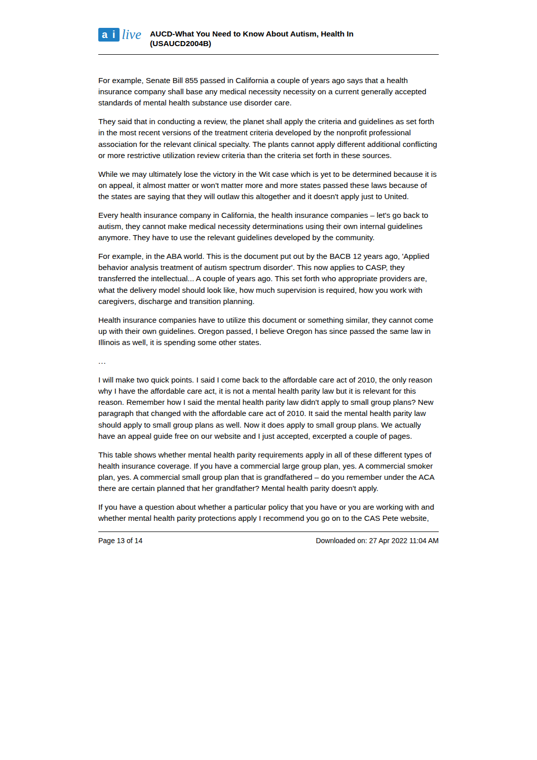a i live
AUCD-What You Need to Know About Autism, Health In
(USAUCD2004B)
For example, Senate Bill 855 passed in California a couple of years ago says that a health insurance company shall base any medical necessity necessity on a current generally accepted standards of mental health substance use disorder care.
They said that in conducting a review, the planet shall apply the criteria and guidelines as set forth in the most recent versions of the treatment criteria developed by the nonprofit professional association for the relevant clinical specialty. The plants cannot apply different additional conflicting or more restrictive utilization review criteria than the criteria set forth in these sources.
While we may ultimately lose the victory in the Wit case which is yet to be determined because it is on appeal, it almost matter or won't matter more and more states passed these laws because of the states are saying that they will outlaw this altogether and it doesn't apply just to United.
Every health insurance company in California, the health insurance companies – let's go back to autism, they cannot make medical necessity determinations using their own internal guidelines anymore. They have to use the relevant guidelines developed by the community.
For example, in the ABA world. This is the document put out by the BACB 12 years ago, 'Applied behavior analysis treatment of autism spectrum disorder'. This now applies to CASP, they transferred the intellectual... A couple of years ago. This set forth who appropriate providers are, what the delivery model should look like, how much supervision is required, how you work with caregivers, discharge and transition planning.
Health insurance companies have to utilize this document or something similar, they cannot come up with their own guidelines. Oregon passed, I believe Oregon has since passed the same law in Illinois as well, it is spending some other states.
...
I will make two quick points. I said I come back to the affordable care act of 2010, the only reason why I have the affordable care act, it is not a mental health parity law but it is relevant for this reason. Remember how I said the mental health parity law didn't apply to small group plans? New paragraph that changed with the affordable care act of 2010. It said the mental health parity law should apply to small group plans as well. Now it does apply to small group plans. We actually have an appeal guide free on our website and I just accepted, excerpted a couple of pages.
This table shows whether mental health parity requirements apply in all of these different types of health insurance coverage. If you have a commercial large group plan, yes. A commercial smoker plan, yes. A commercial small group plan that is grandfathered – do you remember under the ACA there are certain planned that her grandfather? Mental health parity doesn't apply.
If you have a question about whether a particular policy that you have or you are working with and whether mental health parity protections apply I recommend you go on to the CAS Pete website,
Page 13 of 14 Downloaded on: 27 Apr 2022 11:04 AM